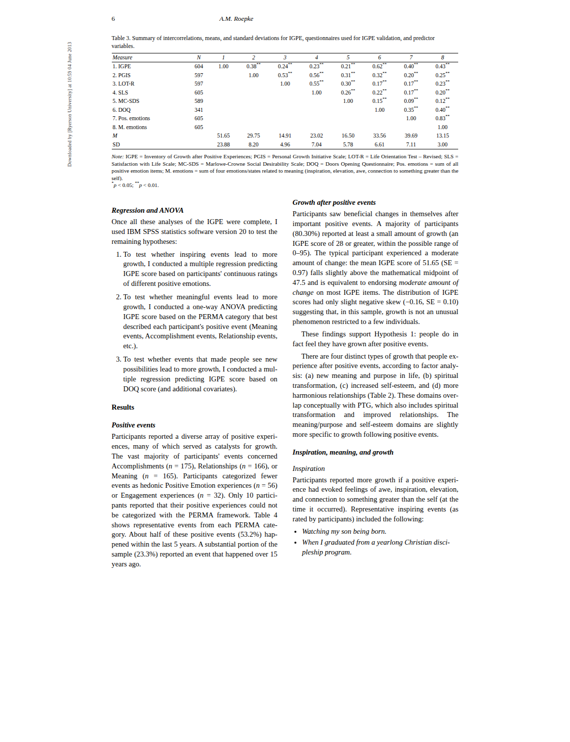Downloaded by [Ryerson University] at 10:59 04 June 2013
6 A.M. Roepke
Table 3. Summary of intercorrelations, means, and standard deviations for IGPE, questionnaires used for IGPE validation, and predictor variables.
| Measure | N | 1 | 2 | 3 | 4 | 5 | 6 | 7 | 8 |
| --- | --- | --- | --- | --- | --- | --- | --- | --- | --- |
| 1. IGPE | 604 | 1.00 | 0.38 ** | 0.24 ** | 0.23 ** | 0.21 ** | 0.62 ** | 0.40 ** | 0.43 ** |
| 2. PGIS | 597 | | 1.00 | 0.53 ** | 0.56 ** | 0.31 ** | 0.32 ** | 0.20 ** | 0.25 ** |
| 3. LOT-R | 597 | | | 1.00 | 0.55 ** | 0.30 ** | 0.17 ** | 0.17 ** | 0.23 ** |
| 4. SLS | 605 | | | | 1.00 | 0.26 ** | 0.22 ** | 0.17 ** | 0.20 ** |
| 5. MC-SDS | 589 | | | | | 1.00 | 0.15 ** | 0.09 ** | 0.12 ** |
| 6. DOQ | 341 | | | | | | 1.00 | 0.35 ** | 0.40 ** |
| 7. Pos. emotions | 605 | | | | | | | 1.00 | 0.83 ** |
| 8. M. emotions | 605 | | | | | | | | 1.00 |
| M | | 51.65 | 29.75 | 14.91 | 23.02 | 16.50 | 33.56 | 39.69 | 13.15 |
| SD | | 23.88 | 8.20 | 4.96 | 7.04 | 5.78 | 6.61 | 7.11 | 3.00 |
Note: IGPE = Inventory of Growth after Positive Experiences; PGIS = Personal Growth Initiative Scale; LOT-R = Life Orientation Test – Revised; SLS = Satisfaction with Life Scale; MC-SDS = Marlowe-Crowne Social Desirability Scale; DOQ = Doors Opening Questionnaire; Pos. emotions = sum of all positive emotion items; M. emotions = sum of four emotions/states related to meaning (inspiration, elevation, awe, connection to something greater than the self).
*p < 0.05; **p < 0.01.
Regression and ANOVA
Once all these analyses of the IGPE were complete, I used IBM SPSS statistics software version 20 to test the remaining hypotheses:
To test whether inspiring events lead to more growth, I conducted a multiple regression predicting IGPE score based on participants' continuous ratings of different positive emotions.
To test whether meaningful events lead to more growth, I conducted a one-way ANOVA predicting IGPE score based on the PERMA category that best described each participant's positive event (Meaning events, Accomplishment events, Relationship events, etc.).
To test whether events that made people see new possibilities lead to more growth, I conducted a multiple regression predicting IGPE score based on DOQ score (and additional covariates).
Results
Positive events
Participants reported a diverse array of positive experiences, many of which served as catalysts for growth. The vast majority of participants' events concerned Accomplishments (n = 175), Relationships (n = 166), or Meaning (n = 165). Participants categorized fewer events as hedonic Positive Emotion experiences (n = 56) or Engagement experiences (n = 32). Only 10 participants reported that their positive experiences could not be categorized with the PERMA framework. Table 4 shows representative events from each PERMA category. About half of these positive events (53.2%) happened within the last 5 years. A substantial portion of the sample (23.3%) reported an event that happened over 15 years ago.
Growth after positive events
Participants saw beneficial changes in themselves after important positive events. A majority of participants (80.30%) reported at least a small amount of growth (an IGPE score of 28 or greater, within the possible range of 0–95). The typical participant experienced a moderate amount of change: the mean IGPE score of 51.65 (SE = 0.97) falls slightly above the mathematical midpoint of 47.5 and is equivalent to endorsing moderate amount of change on most IGPE items. The distribution of IGPE scores had only slight negative skew (−0.16, SE = 0.10) suggesting that, in this sample, growth is not an unusual phenomenon restricted to a few individuals.
These findings support Hypothesis 1: people do in fact feel they have grown after positive events.
There are four distinct types of growth that people experience after positive events, according to factor analysis: (a) new meaning and purpose in life, (b) spiritual transformation, (c) increased self-esteem, and (d) more harmonious relationships (Table 2). These domains overlap conceptually with PTG, which also includes spiritual transformation and improved relationships. The meaning/purpose and self-esteem domains are slightly more specific to growth following positive events.
Inspiration, meaning, and growth
Inspiration
Participants reported more growth if a positive experience had evoked feelings of awe, inspiration, elevation, and connection to something greater than the self (at the time it occurred). Representative inspiring events (as rated by participants) included the following:
Watching my son being born.
When I graduated from a yearlong Christian discipleship program.